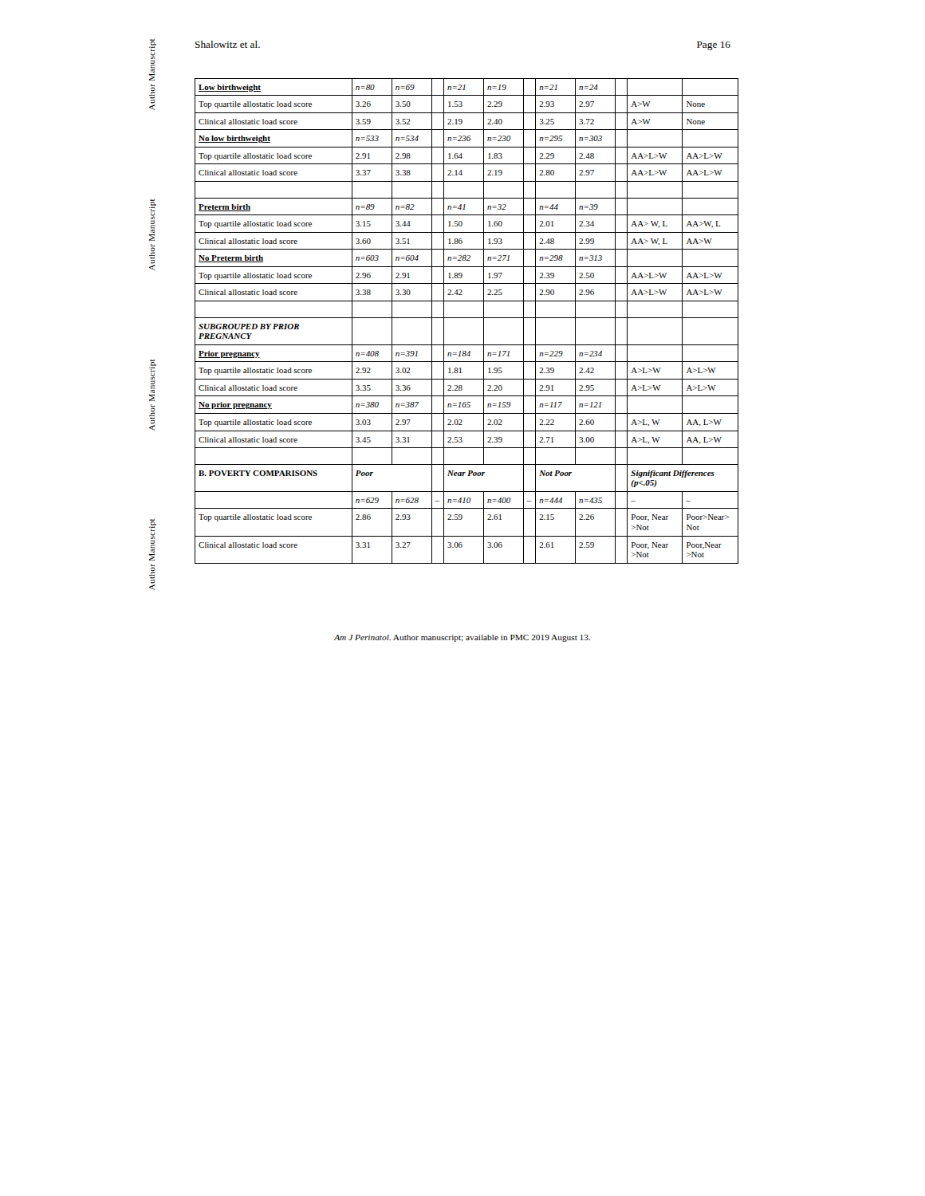Author Manuscript Author Manuscript Author Manuscript Author Manuscript
Shalowitz et al.
Page 16
| Low birthweight | n=80 | n=69 | | n=21 | n=19 | | n=21 | n=24 | | | |
| Top quartile allostatic load score | 3.26 | 3.50 | | 1.53 | 2.29 | | 2.93 | 2.97 | | A>W | None |
| Clinical allostatic load score | 3.59 | 3.52 | | 2.19 | 2.40 | | 3.25 | 3.72 | | A>W | None |
| No low birthweight | n=533 | n=534 | | n=236 | n=230 | | n=295 | n=303 | | | |
| Top quartile allostatic load score | 2.91 | 2.98 | | 1.64 | 1.83 | | 2.29 | 2.48 | | AA>L>W | AA>L>W |
| Clinical allostatic load score | 3.37 | 3.38 | | 2.14 | 2.19 | | 2.80 | 2.97 | | AA>L>W | AA>L>W |
| Preterm birth | n=89 | n=82 | | n=41 | n=32 | | n=44 | n=39 | | | |
| Top quartile allostatic load score | 3.15 | 3.44 | | 1.50 | 1.60 | | 2.01 | 2.34 | | AA> W, L | AA>W, L |
| Clinical allostatic load score | 3.60 | 3.51 | | 1.86 | 1.93 | | 2.48 | 2.99 | | AA> W, L | AA>W |
| No Preterm birth | n=603 | n=604 | | n=282 | n=271 | | n=298 | n=313 | | | |
| Top quartile allostatic load score | 2.96 | 2.91 | | 1.89 | 1.97 | | 2.39 | 2.50 | | AA>L>W | AA>L>W |
| Clinical allostatic load score | 3.38 | 3.30 | | 2.42 | 2.25 | | 2.90 | 2.96 | | AA>L>W | AA>L>W |
| SUBGROUPED BY PRIOR PREGNANCY | | | | | | | | | | | |
| Prior pregnancy | n=408 | n=391 | | n=184 | n=171 | | n=229 | n=234 | | | |
| Top quartile allostatic load score | 2.92 | 3.02 | | 1.81 | 1.95 | | 2.39 | 2.42 | | A>L>W | A>L>W |
| Clinical allostatic load score | 3.35 | 3.36 | | 2.28 | 2.20 | | 2.91 | 2.95 | | A>L>W | A>L>W |
| No prior pregnancy | n=380 | n=387 | | n=165 | n=159 | | n=117 | n=121 | | | |
| Top quartile allostatic load score | 3.03 | 2.97 | | 2.02 | 2.02 | | 2.22 | 2.60 | | A>L, W | AA, L>W |
| Clinical allostatic load score | 3.45 | 3.31 | | 2.53 | 2.39 | | 2.71 | 3.00 | | A>L, W | AA, L>W |
| B. POVERTY COMPARISONS | Poor | | Near Poor | | Not Poor | | Significant Differences (p<.05) |
| | n=629 | n=628 | – | n=410 | n=400 | – | n=444 | n=435 | | – | – |
| Top quartile allostatic load score | 2.86 | 2.93 | | 2.59 | 2.61 | | 2.15 | 2.26 | | Poor, Near >Not | Poor>Near>Not |
| Clinical allostatic load score | 3.31 | 3.27 | | 3.06 | 3.06 | | 2.61 | 2.59 | | Poor, Near >Not | Poor,Near >Not |
Am J Perinatol. Author manuscript; available in PMC 2019 August 13.